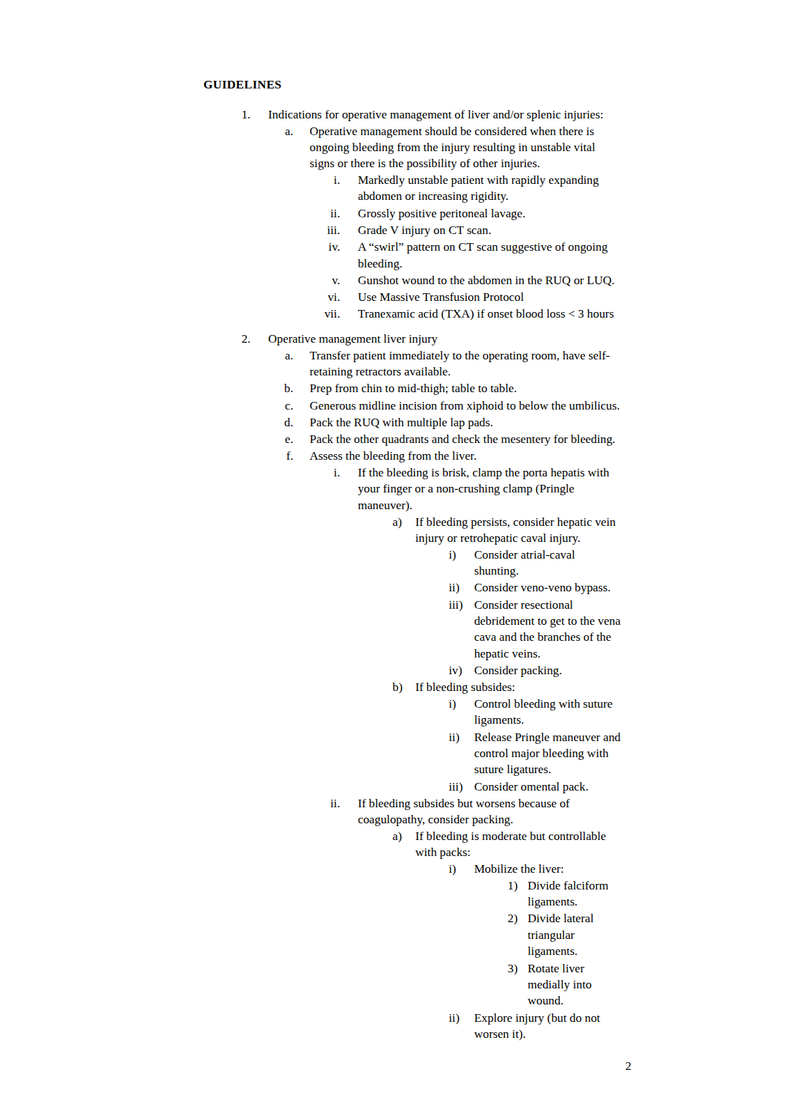GUIDELINES
Indications for operative management of liver and/or splenic injuries:
Operative management should be considered when there is ongoing bleeding from the injury resulting in unstable vital signs or there is the possibility of other injuries.
Markedly unstable patient with rapidly expanding abdomen or increasing rigidity.
Grossly positive peritoneal lavage.
Grade V injury on CT scan.
A “swirl” pattern on CT scan suggestive of ongoing bleeding.
Gunshot wound to the abdomen in the RUQ or LUQ.
Use Massive Transfusion Protocol
Tranexamic acid (TXA) if onset blood loss < 3 hours
Operative management liver injury
Transfer patient immediately to the operating room, have self-retaining retractors available.
Prep from chin to mid-thigh; table to table.
Generous midline incision from xiphoid to below the umbilicus.
Pack the RUQ with multiple lap pads.
Pack the other quadrants and check the mesentery for bleeding.
Assess the bleeding from the liver.
If the bleeding is brisk, clamp the porta hepatis with your finger or a non-crushing clamp (Pringle maneuver).
If bleeding persists, consider hepatic vein injury or retrohepatic caval injury.
Consider atrial-caval shunting.
Consider veno-veno bypass.
Consider resectional debridement to get to the vena cava and the branches of the hepatic veins.
Consider packing.
If bleeding subsides:
Control bleeding with suture ligaments.
Release Pringle maneuver and control major bleeding with suture ligatures.
Consider omental pack.
If bleeding subsides but worsens because of coagulopathy, consider packing.
If bleeding is moderate but controllable with packs:
Mobilize the liver:
Divide falciform ligaments.
Divide lateral triangular ligaments.
Rotate liver medially into wound.
Explore injury (but do not worsen it).
2